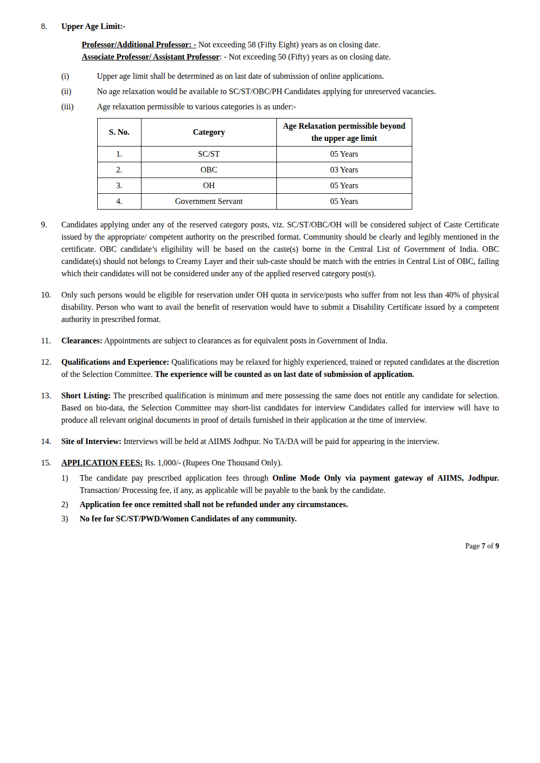8. Upper Age Limit:-
Professor/Additional Professor: - Not exceeding 58 (Fifty Eight) years as on closing date.
Associate Professor/ Assistant Professor: - Not exceeding 50 (Fifty) years as on closing date.
(i) Upper age limit shall be determined as on last date of submission of online applications.
(ii) No age relaxation would be available to SC/ST/OBC/PH Candidates applying for unreserved vacancies.
(iii) Age relaxation permissible to various categories is as under:-
| S. No. | Category | Age Relaxation permissible beyond the upper age limit |
| --- | --- | --- |
| 1. | SC/ST | 05 Years |
| 2. | OBC | 03 Years |
| 3. | OH | 05 Years |
| 4. | Government Servant | 05 Years |
9. Candidates applying under any of the reserved category posts, viz. SC/ST/OBC/OH will be considered subject of Caste Certificate issued by the appropriate/ competent authority on the prescribed format. Community should be clearly and legibly mentioned in the certificate. OBC candidate’s eligibility will be based on the caste(s) borne in the Central List of Government of India. OBC candidate(s) should not belongs to Creamy Layer and their sub-caste should be match with the entries in Central List of OBC, failing which their candidates will not be considered under any of the applied reserved category post(s).
10. Only such persons would be eligible for reservation under OH quota in service/posts who suffer from not less than 40% of physical disability. Person who want to avail the benefit of reservation would have to submit a Disability Certificate issued by a competent authority in prescribed format.
11. Clearances: Appointments are subject to clearances as for equivalent posts in Government of India.
12. Qualifications and Experience: Qualifications may be relaxed for highly experienced, trained or reputed candidates at the discretion of the Selection Committee. The experience will be counted as on last date of submission of application.
13. Short Listing: The prescribed qualification is minimum and mere possessing the same does not entitle any candidate for selection. Based on bio-data, the Selection Committee may short-list candidates for interview Candidates called for interview will have to produce all relevant original documents in proof of details furnished in their application at the time of interview.
14. Site of Interview: Interviews will be held at AIIMS Jodhpur. No TA/DA will be paid for appearing in the interview.
15. APPLICATION FEES: Rs. 1,000/- (Rupees One Thousand Only).
1) The candidate pay prescribed application fees through Online Mode Only via payment gateway of AIIMS, Jodhpur. Transaction/ Processing fee, if any, as applicable will be payable to the bank by the candidate.
2) Application fee once remitted shall not be refunded under any circumstances.
3) No fee for SC/ST/PWD/Women Candidates of any community.
Page 7 of 9